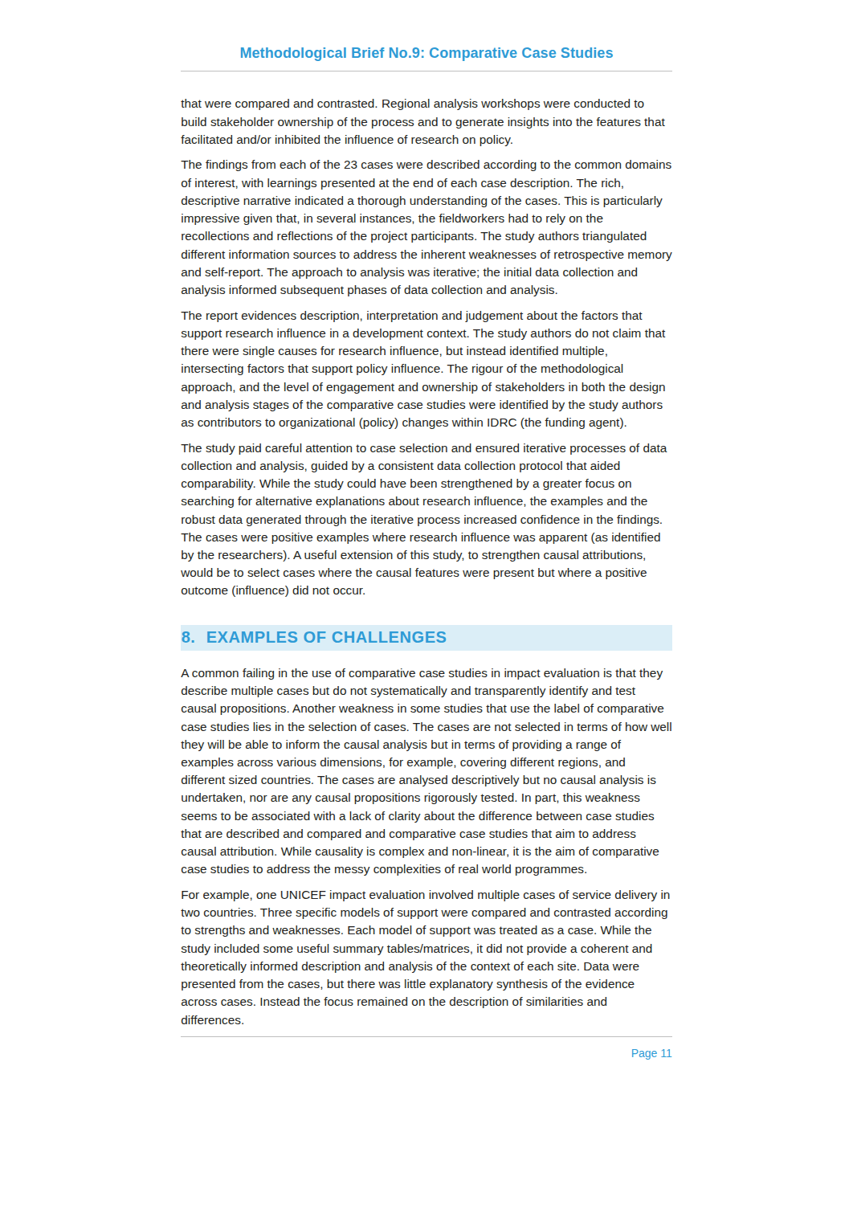Methodological Brief No.9: Comparative Case Studies
that were compared and contrasted. Regional analysis workshops were conducted to build stakeholder ownership of the process and to generate insights into the features that facilitated and/or inhibited the influence of research on policy.
The findings from each of the 23 cases were described according to the common domains of interest, with learnings presented at the end of each case description. The rich, descriptive narrative indicated a thorough understanding of the cases. This is particularly impressive given that, in several instances, the fieldworkers had to rely on the recollections and reflections of the project participants. The study authors triangulated different information sources to address the inherent weaknesses of retrospective memory and self-report. The approach to analysis was iterative; the initial data collection and analysis informed subsequent phases of data collection and analysis.
The report evidences description, interpretation and judgement about the factors that support research influence in a development context. The study authors do not claim that there were single causes for research influence, but instead identified multiple, intersecting factors that support policy influence. The rigour of the methodological approach, and the level of engagement and ownership of stakeholders in both the design and analysis stages of the comparative case studies were identified by the study authors as contributors to organizational (policy) changes within IDRC (the funding agent).
The study paid careful attention to case selection and ensured iterative processes of data collection and analysis, guided by a consistent data collection protocol that aided comparability. While the study could have been strengthened by a greater focus on searching for alternative explanations about research influence, the examples and the robust data generated through the iterative process increased confidence in the findings. The cases were positive examples where research influence was apparent (as identified by the researchers). A useful extension of this study, to strengthen causal attributions, would be to select cases where the causal features were present but where a positive outcome (influence) did not occur.
8. EXAMPLES OF CHALLENGES
A common failing in the use of comparative case studies in impact evaluation is that they describe multiple cases but do not systematically and transparently identify and test causal propositions. Another weakness in some studies that use the label of comparative case studies lies in the selection of cases. The cases are not selected in terms of how well they will be able to inform the causal analysis but in terms of providing a range of examples across various dimensions, for example, covering different regions, and different sized countries. The cases are analysed descriptively but no causal analysis is undertaken, nor are any causal propositions rigorously tested. In part, this weakness seems to be associated with a lack of clarity about the difference between case studies that are described and compared and comparative case studies that aim to address causal attribution. While causality is complex and non-linear, it is the aim of comparative case studies to address the messy complexities of real world programmes.
For example, one UNICEF impact evaluation involved multiple cases of service delivery in two countries. Three specific models of support were compared and contrasted according to strengths and weaknesses. Each model of support was treated as a case. While the study included some useful summary tables/matrices, it did not provide a coherent and theoretically informed description and analysis of the context of each site. Data were presented from the cases, but there was little explanatory synthesis of the evidence across cases. Instead the focus remained on the description of similarities and differences.
Page 11